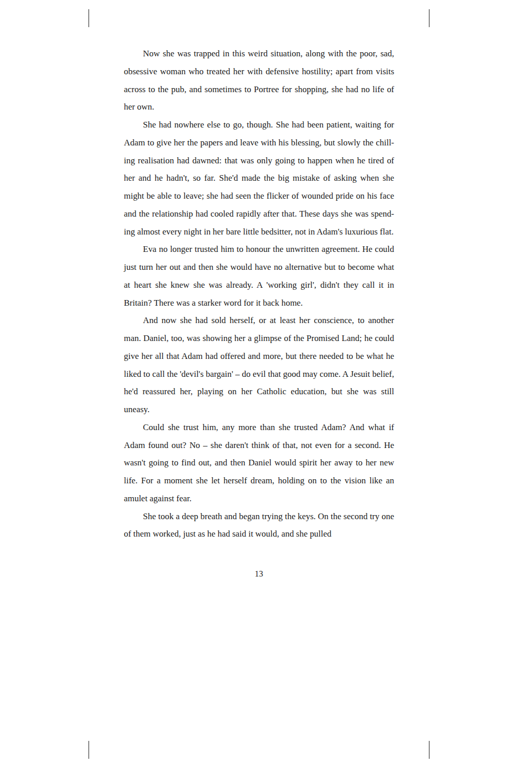Now she was trapped in this weird situation, along with the poor, sad, obsessive woman who treated her with defensive hostility; apart from visits across to the pub, and sometimes to Portree for shopping, she had no life of her own.
She had nowhere else to go, though. She had been patient, waiting for Adam to give her the papers and leave with his blessing, but slowly the chilling realisation had dawned: that was only going to happen when he tired of her and he hadn't, so far. She'd made the big mistake of asking when she might be able to leave; she had seen the flicker of wounded pride on his face and the relationship had cooled rapidly after that. These days she was spending almost every night in her bare little bedsitter, not in Adam's luxurious flat.
Eva no longer trusted him to honour the unwritten agreement. He could just turn her out and then she would have no alternative but to become what at heart she knew she was already. A 'working girl', didn't they call it in Britain? There was a starker word for it back home.
And now she had sold herself, or at least her conscience, to another man. Daniel, too, was showing her a glimpse of the Promised Land; he could give her all that Adam had offered and more, but there needed to be what he liked to call the 'devil's bargain' – do evil that good may come. A Jesuit belief, he'd reassured her, playing on her Catholic education, but she was still uneasy.
Could she trust him, any more than she trusted Adam? And what if Adam found out? No – she daren't think of that, not even for a second. He wasn't going to find out, and then Daniel would spirit her away to her new life. For a moment she let herself dream, holding on to the vision like an amulet against fear.
She took a deep breath and began trying the keys. On the second try one of them worked, just as he had said it would, and she pulled
13